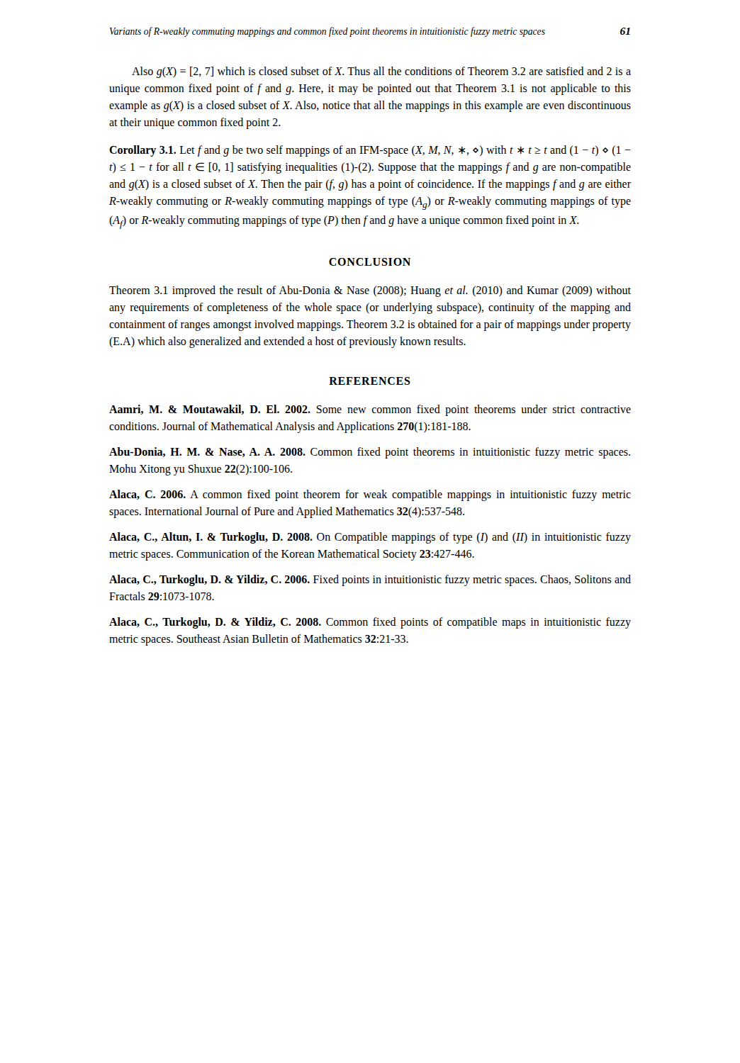Variants of R-weakly commuting mappings and common fixed point theorems in intuitionistic fuzzy metric spaces 61
Also g(X) = [2, 7] which is closed subset of X. Thus all the conditions of Theorem 3.2 are satisfied and 2 is a unique common fixed point of f and g. Here, it may be pointed out that Theorem 3.1 is not applicable to this example as g(X) is a closed subset of X. Also, notice that all the mappings in this example are even discontinuous at their unique common fixed point 2.
Corollary 3.1. Let f and g be two self mappings of an IFM-space (X, M, N, ∗, ⋄) with t ∗ t ≥ t and (1 − t) ⋄ (1 − t) ≤ 1 − t for all t ∈ [0, 1] satisfying inequalities (1)-(2). Suppose that the mappings f and g are non-compatible and g(X) is a closed subset of X. Then the pair (f, g) has a point of coincidence. If the mappings f and g are either R-weakly commuting or R-weakly commuting mappings of type (Ag) or R-weakly commuting mappings of type (Af) or R-weakly commuting mappings of type (P) then f and g have a unique common fixed point in X.
CONCLUSION
Theorem 3.1 improved the result of Abu-Donia & Nase (2008); Huang et al. (2010) and Kumar (2009) without any requirements of completeness of the whole space (or underlying subspace), continuity of the mapping and containment of ranges amongst involved mappings. Theorem 3.2 is obtained for a pair of mappings under property (E.A) which also generalized and extended a host of previously known results.
REFERENCES
Aamri, M. & Moutawakil, D. El. 2002. Some new common fixed point theorems under strict contractive conditions. Journal of Mathematical Analysis and Applications 270(1):181-188.
Abu-Donia, H. M. & Nase, A. A. 2008. Common fixed point theorems in intuitionistic fuzzy metric spaces. Mohu Xitong yu Shuxue 22(2):100-106.
Alaca, C. 2006. A common fixed point theorem for weak compatible mappings in intuitionistic fuzzy metric spaces. International Journal of Pure and Applied Mathematics 32(4):537-548.
Alaca, C., Altun, I. & Turkoglu, D. 2008. On Compatible mappings of type (I) and (II) in intuitionistic fuzzy metric spaces. Communication of the Korean Mathematical Society 23:427-446.
Alaca, C., Turkoglu, D. & Yildiz, C. 2006. Fixed points in intuitionistic fuzzy metric spaces. Chaos, Solitons and Fractals 29:1073-1078.
Alaca, C., Turkoglu, D. & Yildiz, C. 2008. Common fixed points of compatible maps in intuitionistic fuzzy metric spaces. Southeast Asian Bulletin of Mathematics 32:21-33.